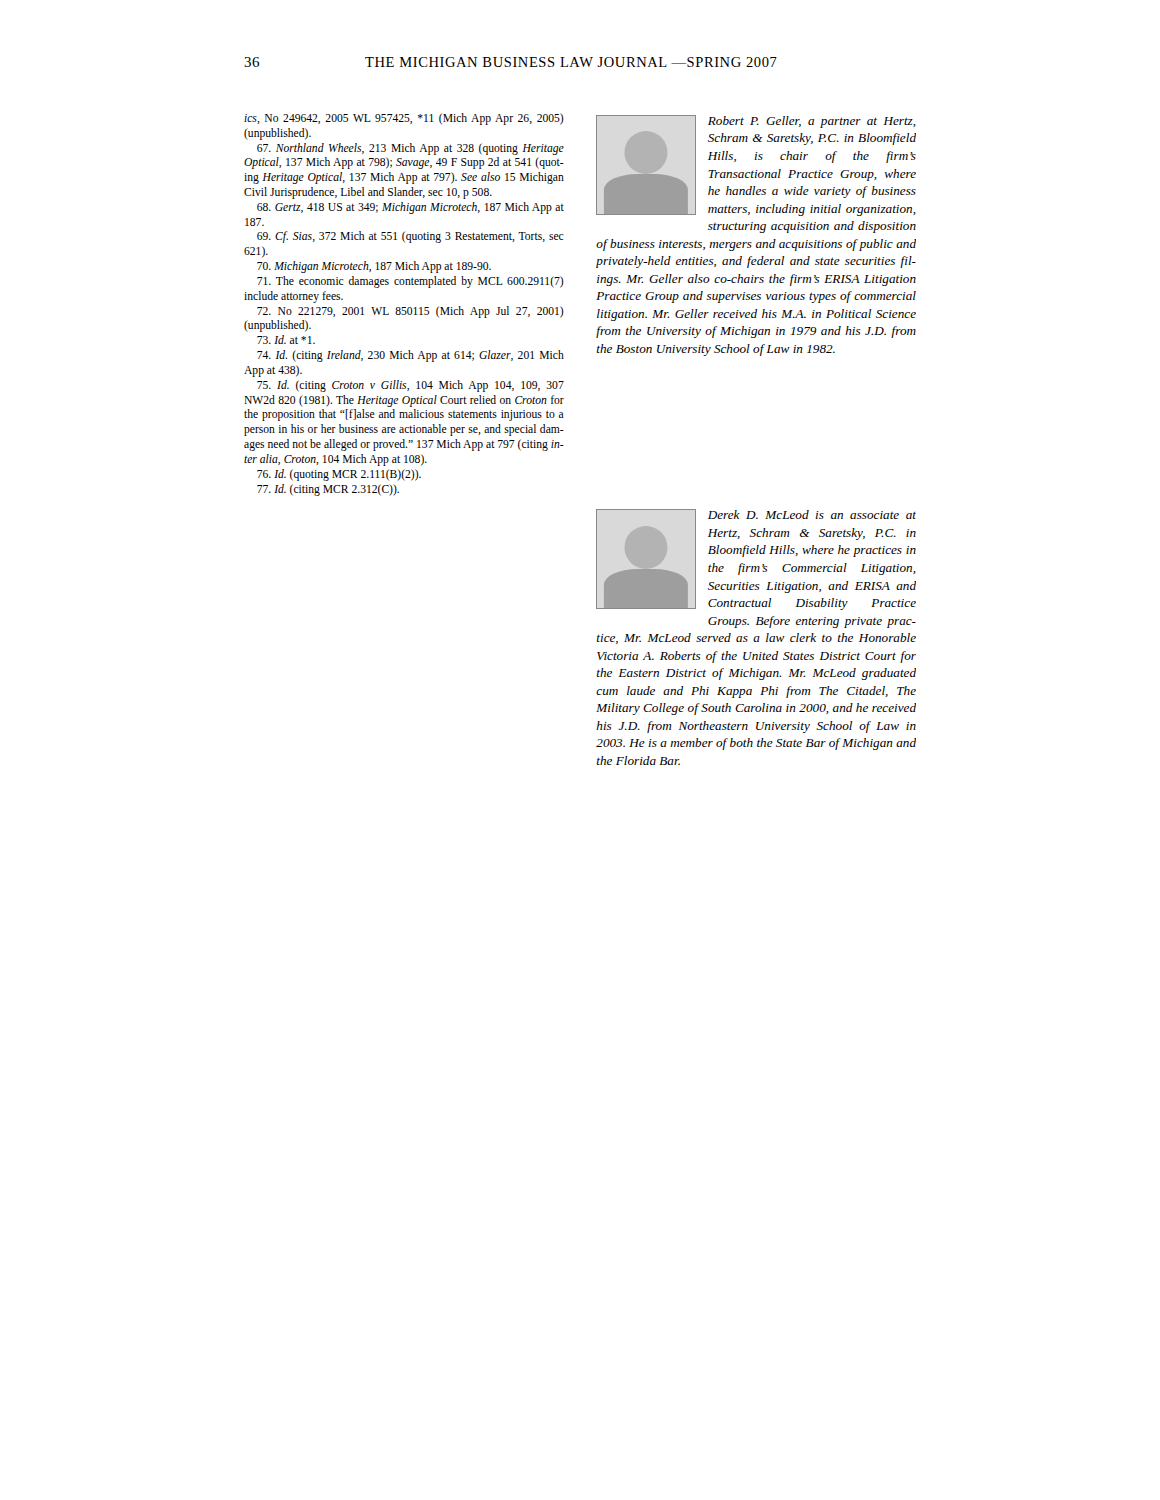36
THE MICHIGAN BUSINESS LAW JOURNAL —SPRING 2007
ics, No 249642, 2005 WL 957425, *11 (Mich App Apr 26, 2005) (unpublished).
67. Northland Wheels, 213 Mich App at 328 (quoting Heritage Optical, 137 Mich App at 798); Savage, 49 F Supp 2d at 541 (quoting Heritage Optical, 137 Mich App at 797). See also 15 Michigan Civil Jurisprudence, Libel and Slander, sec 10, p 508.
68. Gertz, 418 US at 349; Michigan Microtech, 187 Mich App at 187.
69. Cf. Sias, 372 Mich at 551 (quoting 3 Restatement, Torts, sec 621).
70. Michigan Microtech, 187 Mich App at 189-90.
71. The economic damages contemplated by MCL 600.2911(7) include attorney fees.
72. No 221279, 2001 WL 850115 (Mich App Jul 27, 2001) (unpublished).
73. Id. at *1.
74. Id. (citing Ireland, 230 Mich App at 614; Glazer, 201 Mich App at 438).
75. Id. (citing Croton v Gillis, 104 Mich App 104, 109, 307 NW2d 820 (1981). The Heritage Optical Court relied on Croton for the proposition that “[f]alse and malicious statements injurious to a person in his or her business are actionable per se, and special damages need not be alleged or proved.” 137 Mich App at 797 (citing inter alia, Croton, 104 Mich App at 108).
76. Id. (quoting MCR 2.111(B)(2)).
77. Id. (citing MCR 2.312(C)).
Robert P. Geller, a partner at Hertz, Schram & Saretsky, P.C. in Bloomfield Hills, is chair of the firm’s Transactional Practice Group, where he handles a wide variety of business matters, including initial organization, structuring acquisition and disposition of business interests, mergers and acquisitions of public and privately-held entities, and federal and state securities filings. Mr. Geller also co-chairs the firm’s ERISA Litigation Practice Group and supervises various types of commercial litigation. Mr. Geller received his M.A. in Political Science from the University of Michigan in 1979 and his J.D. from the Boston University School of Law in 1982.
Derek D. McLeod is an associate at Hertz, Schram & Saretsky, P.C. in Bloomfield Hills, where he practices in the firm’s Commercial Litigation, Securities Litigation, and ERISA and Contractual Disability Practice Groups. Before entering private practice, Mr. McLeod served as a law clerk to the Honorable Victoria A. Roberts of the United States District Court for the Eastern District of Michigan. Mr. McLeod graduated cum laude and Phi Kappa Phi from The Citadel, The Military College of South Carolina in 2000, and he received his J.D. from Northeastern University School of Law in 2003. He is a member of both the State Bar of Michigan and the Florida Bar.